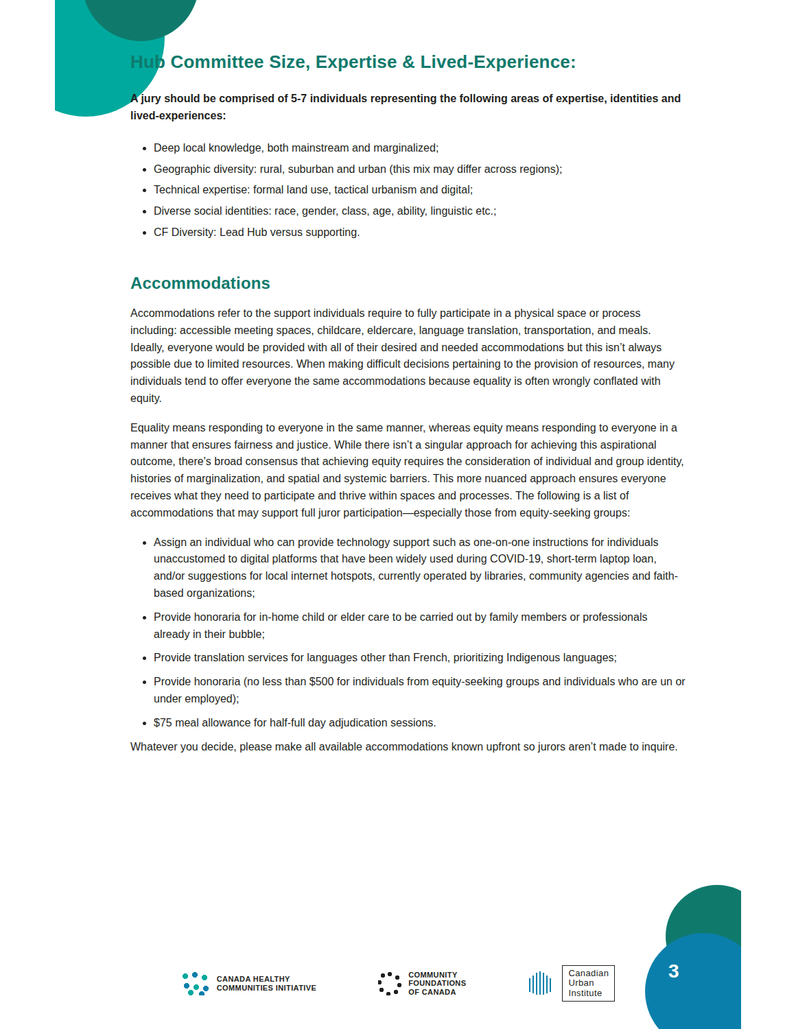3
Hub Committee Size, Expertise & Lived-Experience:
A jury should be comprised of 5-7 individuals representing the following areas of expertise, identities and lived-experiences:
Deep local knowledge, both mainstream and marginalized;
Geographic diversity: rural, suburban and urban (this mix may differ across regions);
Technical expertise: formal land use, tactical urbanism and digital;
Diverse social identities: race, gender, class, age, ability, linguistic etc.;
CF Diversity: Lead Hub versus supporting.
Accommodations
Accommodations refer to the support individuals require to fully participate in a physical space or process including: accessible meeting spaces, childcare, eldercare, language translation, transportation, and meals. Ideally, everyone would be provided with all of their desired and needed accommodations but this isn’t always possible due to limited resources. When making difficult decisions pertaining to the provision of resources, many individuals tend to offer everyone the same accommodations because equality is often wrongly conflated with equity.
Equality means responding to everyone in the same manner, whereas equity means responding to everyone in a manner that ensures fairness and justice. While there isn’t a singular approach for achieving this aspirational outcome, there's broad consensus that achieving equity requires the consideration of individual and group identity, histories of marginalization, and spatial and systemic barriers. This more nuanced approach ensures everyone receives what they need to participate and thrive within spaces and processes. The following is a list of accommodations that may support full juror participation—especially those from equity-seeking groups:
Assign an individual who can provide technology support such as one-on-one instructions for individuals unaccustomed to digital platforms that have been widely used during COVID-19, short-term laptop loan, and/or suggestions for local internet hotspots, currently operated by libraries, community agencies and faith-based organizations;
Provide honoraria for in-home child or elder care to be carried out by family members or professionals already in their bubble;
Provide translation services for languages other than French, prioritizing Indigenous languages;
Provide honoraria (no less than $500 for individuals from equity-seeking groups and individuals who are un or under employed);
$75 meal allowance for half-full day adjudication sessions.
Whatever you decide, please make all available accommodations known upfront so jurors aren’t made to inquire.
Canada Healthy
Communities Initiative
Community
Foundations
of Canada
Canadian Urban Institute